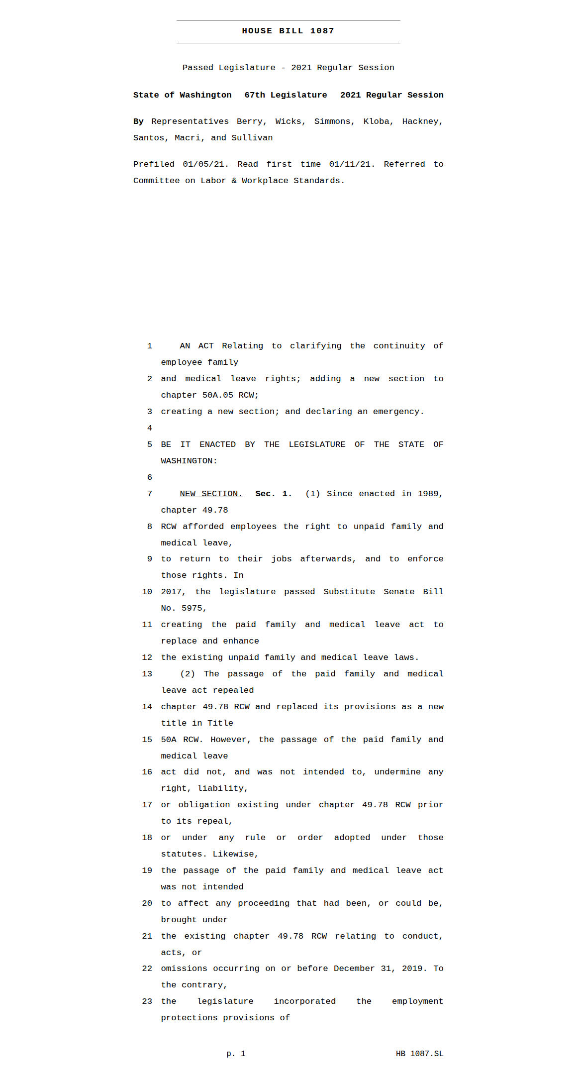HOUSE BILL 1087
Passed Legislature - 2021 Regular Session
State of Washington 67th Legislature 2021 Regular Session
By Representatives Berry, Wicks, Simmons, Kloba, Hackney, Santos, Macri, and Sullivan
Prefiled 01/05/21. Read first time 01/11/21. Referred to Committee on Labor & Workplace Standards.
AN ACT Relating to clarifying the continuity of employee family
and medical leave rights; adding a new section to chapter 50A.05 RCW;
creating a new section; and declaring an emergency.
BE IT ENACTED BY THE LEGISLATURE OF THE STATE OF WASHINGTON:
NEW SECTION. Sec. 1. (1) Since enacted in 1989, chapter 49.78
RCW afforded employees the right to unpaid family and medical leave,
to return to their jobs afterwards, and to enforce those rights. In
2017, the legislature passed Substitute Senate Bill No. 5975,
creating the paid family and medical leave act to replace and enhance
the existing unpaid family and medical leave laws.
(2) The passage of the paid family and medical leave act repealed
chapter 49.78 RCW and replaced its provisions as a new title in Title
50A RCW. However, the passage of the paid family and medical leave
act did not, and was not intended to, undermine any right, liability,
or obligation existing under chapter 49.78 RCW prior to its repeal,
or under any rule or order adopted under those statutes. Likewise,
the passage of the paid family and medical leave act was not intended
to affect any proceeding that had been, or could be, brought under
the existing chapter 49.78 RCW relating to conduct, acts, or
omissions occurring on or before December 31, 2019. To the contrary,
the legislature incorporated the employment protections provisions of
p. 1 HB 1087.SL